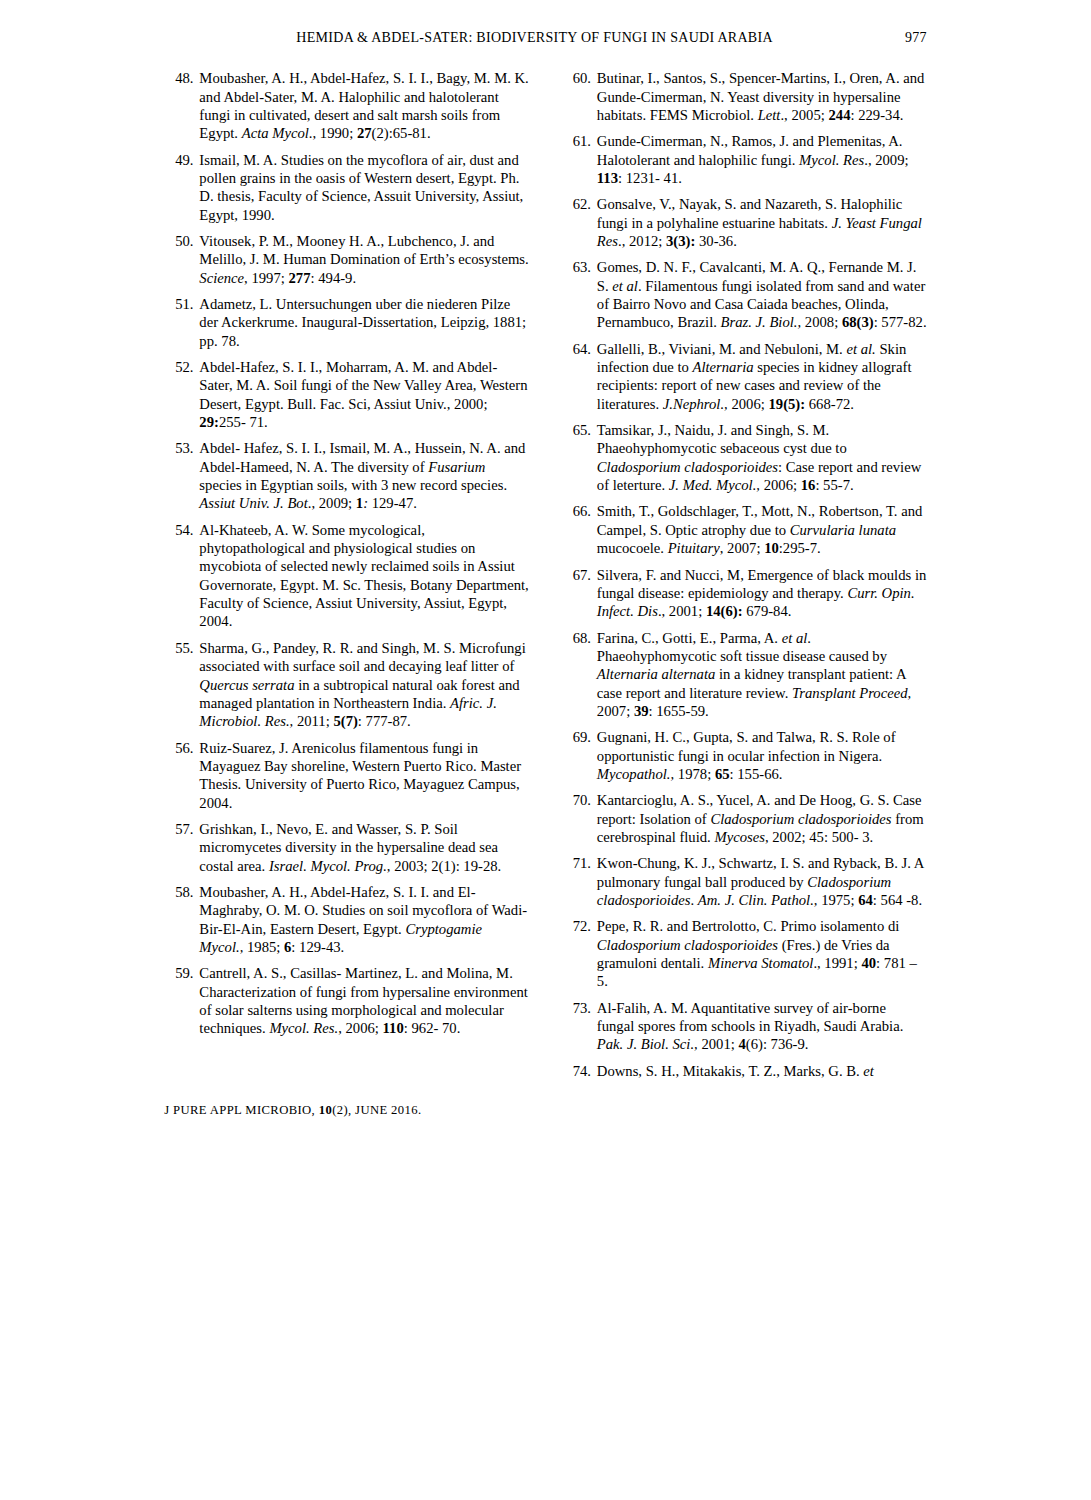HEMIDA & ABDEL-SATER: BIODIVERSITY OF FUNGI IN SAUDI ARABIA 977
48. Moubasher, A. H., Abdel-Hafez, S. I. I., Bagy, M. M. K. and Abdel-Sater, M. A. Halophilic and halotolerant fungi in cultivated, desert and salt marsh soils from Egypt. Acta Mycol., 1990; 27(2):65-81.
49. Ismail, M. A. Studies on the mycoflora of air, dust and pollen grains in the oasis of Western desert, Egypt. Ph. D. thesis, Faculty of Science, Assuit University, Assiut, Egypt, 1990.
50. Vitousek, P. M., Mooney H. A., Lubchenco, J. and Melillo, J. M. Human Domination of Erth’s ecosystems. Science, 1997; 277: 494-9.
51. Adametz, L. Untersuchungen uber die niederen Pilze der Ackerkrume. Inaugural-Dissertation, Leipzig, 1881; pp. 78.
52. Abdel-Hafez, S. I. I., Moharram, A. M. and Abdel- Sater, M. A. Soil fungi of the New Valley Area, Western Desert, Egypt. Bull. Fac. Sci, Assiut Univ., 2000; 29: 255- 71.
53. Abdel- Hafez, S. I. I., Ismail, M. A., Hussein, N. A. and Abdel-Hameed, N. A. The diversity of Fusarium species in Egyptian soils, with 3 new record species. Assiut Univ. J. Bot., 2009; 1: 129-47.
54. Al-Khateeb, A. W. Some mycological, phytopathological and physiological studies on mycobiota of selected newly reclaimed soils in Assiut Governorate, Egypt. M. Sc. Thesis, Botany Department, Faculty of Science, Assiut University, Assiut, Egypt, 2004.
55. Sharma, G., Pandey, R. R. and Singh, M. S. Microfungi associated with surface soil and decaying leaf litter of Quercus serrata in a subtropical natural oak forest and managed plantation in Northeastern India. Afric. J. Microbiol. Res., 2011; 5(7): 777-87.
56. Ruiz-Suarez, J. Arenicolus filamentous fungi in Mayaguez Bay shoreline, Western Puerto Rico. Master Thesis. University of Puerto Rico, Mayaguez Campus, 2004.
57. Grishkan, I., Nevo, E. and Wasser, S. P. Soil micromycetes diversity in the hypersaline dead sea costal area. Israel. Mycol. Prog., 2003; 2(1): 19-28.
58. Moubasher, A. H., Abdel-Hafez, S. I. I. and El-Maghraby, O. M. O. Studies on soil mycoflora of Wadi-Bir-El-Ain, Eastern Desert, Egypt. Cryptogamie Mycol., 1985; 6: 129-43.
59. Cantrell, A. S., Casillas- Martinez, L. and Molina, M. Characterization of fungi from hypersaline environment of solar salterns using morphological and molecular techniques. Mycol. Res., 2006; 110: 962- 70.
60. Butinar, I., Santos, S., Spencer-Martins, I., Oren, A. and Gunde-Cimerman, N. Yeast diversity in hypersaline habitats. FEMS Microbiol. Lett., 2005; 244: 229-34.
61. Gunde-Cimerman, N., Ramos, J. and Plemenitas, A. Halotolerant and halophilic fungi. Mycol. Res., 2009; 113: 1231- 41.
62. Gonsalve, V., Nayak, S. and Nazareth, S. Halophilic fungi in a polyhaline estuarine habitats. J. Yeast Fungal Res., 2012; 3(3): 30-36.
63. Gomes, D. N. F., Cavalcanti, M. A. Q., Fernande M. J. S. et al. Filamentous fungi isolated from sand and water of Bairro Novo and Casa Caiada beaches, Olinda, Pernambuco, Brazil. Braz. J. Biol., 2008; 68(3): 577-82.
64. Gallelli, B., Viviani, M. and Nebuloni, M. et al. Skin infection due to Alternaria species in kidney allograft recipients: report of new cases and review of the literatures. J.Nephrol., 2006; 19(5): 668-72.
65. Tamsikar, J., Naidu, J. and Singh, S. M. Phaeohyphomycotic sebaceous cyst due to Cladosporium cladosporioides: Case report and review of leterture. J. Med. Mycol., 2006; 16: 55-7.
66. Smith, T., Goldschlager, T., Mott, N., Robertson, T. and Campel, S. Optic atrophy due to Curvularia lunata mucocoele. Pituitary, 2007; 10:295-7.
67. Silvera, F. and Nucci, M, Emergence of black moulds in fungal disease: epidemiology and therapy. Curr. Opin. Infect. Dis., 2001; 14(6): 679-84.
68. Farina, C., Gotti, E., Parma, A. et al. Phaeohyphomycotic soft tissue disease caused by Alternaria alternata in a kidney transplant patient: A case report and literature review. Transplant Proceed, 2007; 39: 1655-59.
69. Gugnani, H. C., Gupta, S. and Talwa, R. S. Role of opportunistic fungi in ocular infection in Nigera. Mycopathol., 1978; 65: 155-66.
70. Kantarcioglu, A. S., Yucel, A. and De Hoog, G. S. Case report: Isolation of Cladosporium cladosporioides from cerebrospinal fluid. Mycoses, 2002; 45: 500- 3.
71. Kwon-Chung, K. J., Schwartz, I. S. and Ryback, B. J. A pulmonary fungal ball produced by Cladosporium cladosporioides. Am. J. Clin. Pathol., 1975; 64: 564 -8.
72. Pepe, R. R. and Bertrolotto, C. Primo isolamento di Cladosporium cladosporioides (Fres.) de Vries da gramuloni dentali. Minerva Stomatol., 1991; 40: 781 – 5.
73. Al-Falih, A. M. Aquantitative survey of air-borne fungal spores from schools in Riyadh, Saudi Arabia. Pak. J. Biol. Sci., 2001; 4(6): 736-9.
74. Downs, S. H., Mitakakis, T. Z., Marks, G. B. et
J PURE APPL MICROBIO, 10(2), JUNE 2016.